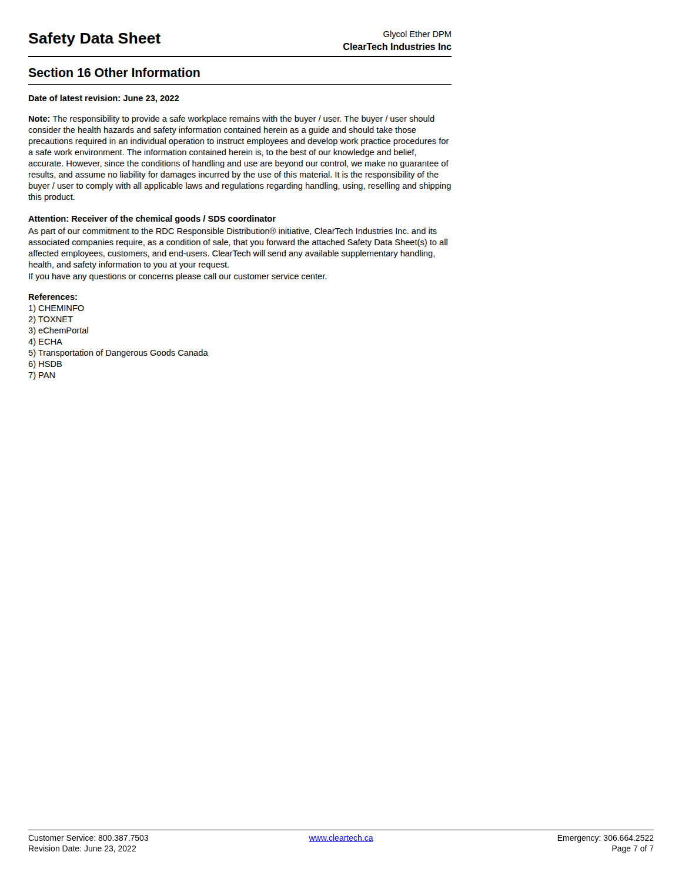Safety Data Sheet
Glycol Ether DPM
ClearTech Industries Inc
Section 16 Other Information
Date of latest revision: June 23, 2022
Note: The responsibility to provide a safe workplace remains with the buyer / user. The buyer / user should consider the health hazards and safety information contained herein as a guide and should take those precautions required in an individual operation to instruct employees and develop work practice procedures for a safe work environment. The information contained herein is, to the best of our knowledge and belief, accurate. However, since the conditions of handling and use are beyond our control, we make no guarantee of results, and assume no liability for damages incurred by the use of this material. It is the responsibility of the buyer / user to comply with all applicable laws and regulations regarding handling, using, reselling and shipping this product.
Attention: Receiver of the chemical goods / SDS coordinator
As part of our commitment to the RDC Responsible Distribution® initiative, ClearTech Industries Inc. and its associated companies require, as a condition of sale, that you forward the attached Safety Data Sheet(s) to all affected employees, customers, and end-users. ClearTech will send any available supplementary handling, health, and safety information to you at your request.
If you have any questions or concerns please call our customer service center.
References:
1) CHEMINFO
2) TOXNET
3) eChemPortal
4) ECHA
5) Transportation of Dangerous Goods Canada
6) HSDB
7) PAN
Customer Service: 800.387.7503
www.cleartech.ca
Emergency: 306.664.2522
Revision Date: June 23, 2022
Page 7 of 7